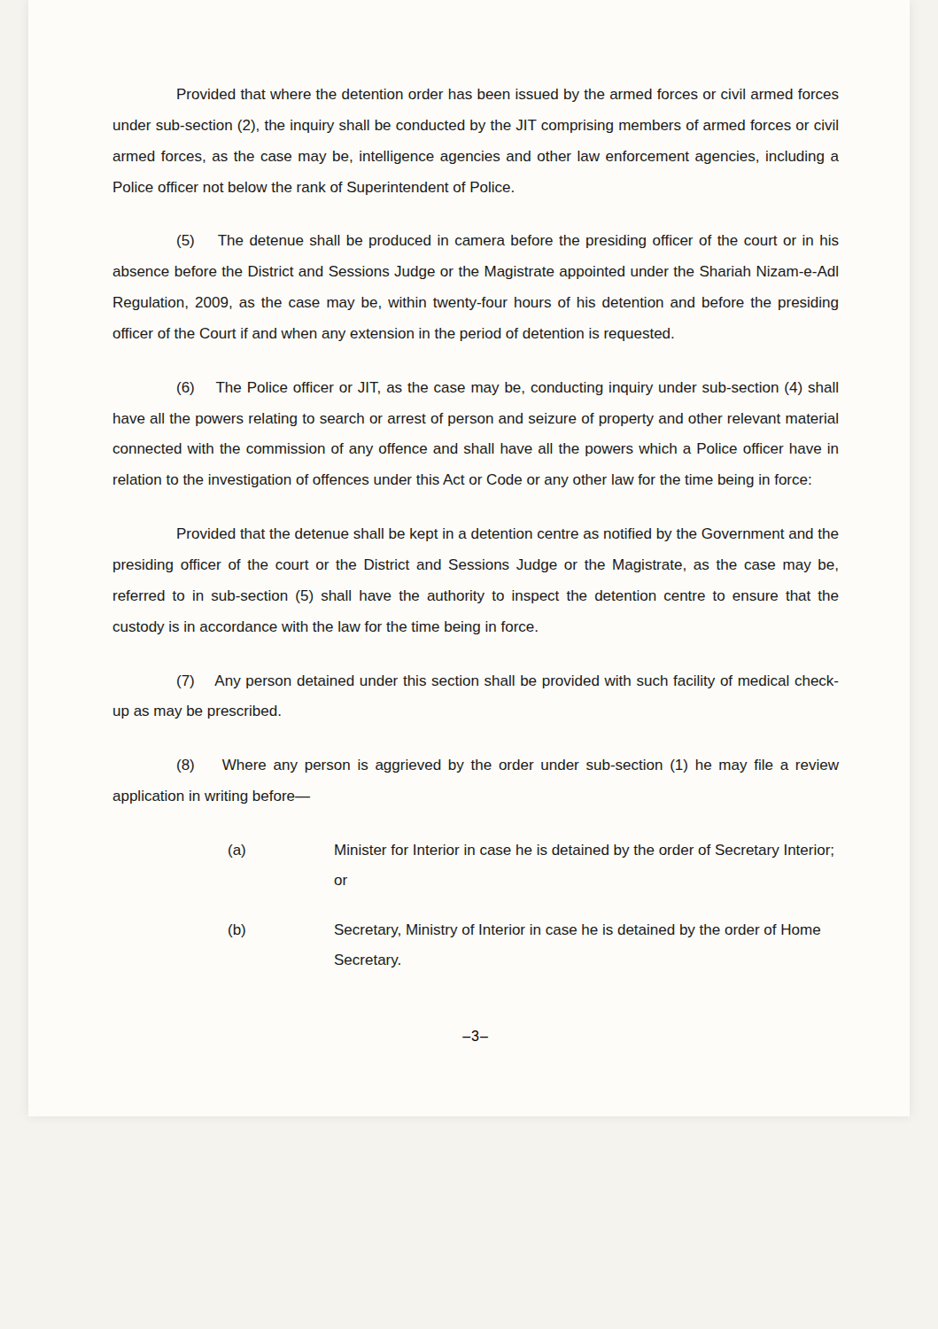Provided that where the detention order has been issued by the armed forces or civil armed forces under sub-section (2), the inquiry shall be conducted by the JIT comprising members of armed forces or civil armed forces, as the case may be, intelligence agencies and other law enforcement agencies, including a Police officer not below the rank of Superintendent of Police.
(5) The detenue shall be produced in camera before the presiding officer of the court or in his absence before the District and Sessions Judge or the Magistrate appointed under the Shariah Nizam-e-Adl Regulation, 2009, as the case may be, within twenty-four hours of his detention and before the presiding officer of the Court if and when any extension in the period of detention is requested.
(6) The Police officer or JIT, as the case may be, conducting inquiry under sub-section (4) shall have all the powers relating to search or arrest of person and seizure of property and other relevant material connected with the commission of any offence and shall have all the powers which a Police officer have in relation to the investigation of offences under this Act or Code or any other law for the time being in force:
Provided that the detenue shall be kept in a detention centre as notified by the Government and the presiding officer of the court or the District and Sessions Judge or the Magistrate, as the case may be, referred to in sub-section (5) shall have the authority to inspect the detention centre to ensure that the custody is in accordance with the law for the time being in force.
(7) Any person detained under this section shall be provided with such facility of medical check-up as may be prescribed.
(8) Where any person is aggrieved by the order under sub-section (1) he may file a review application in writing before—
(a) Minister for Interior in case he is detained by the order of Secretary Interior; or
(b) Secretary, Ministry of Interior in case he is detained by the order of Home Secretary.
–3–